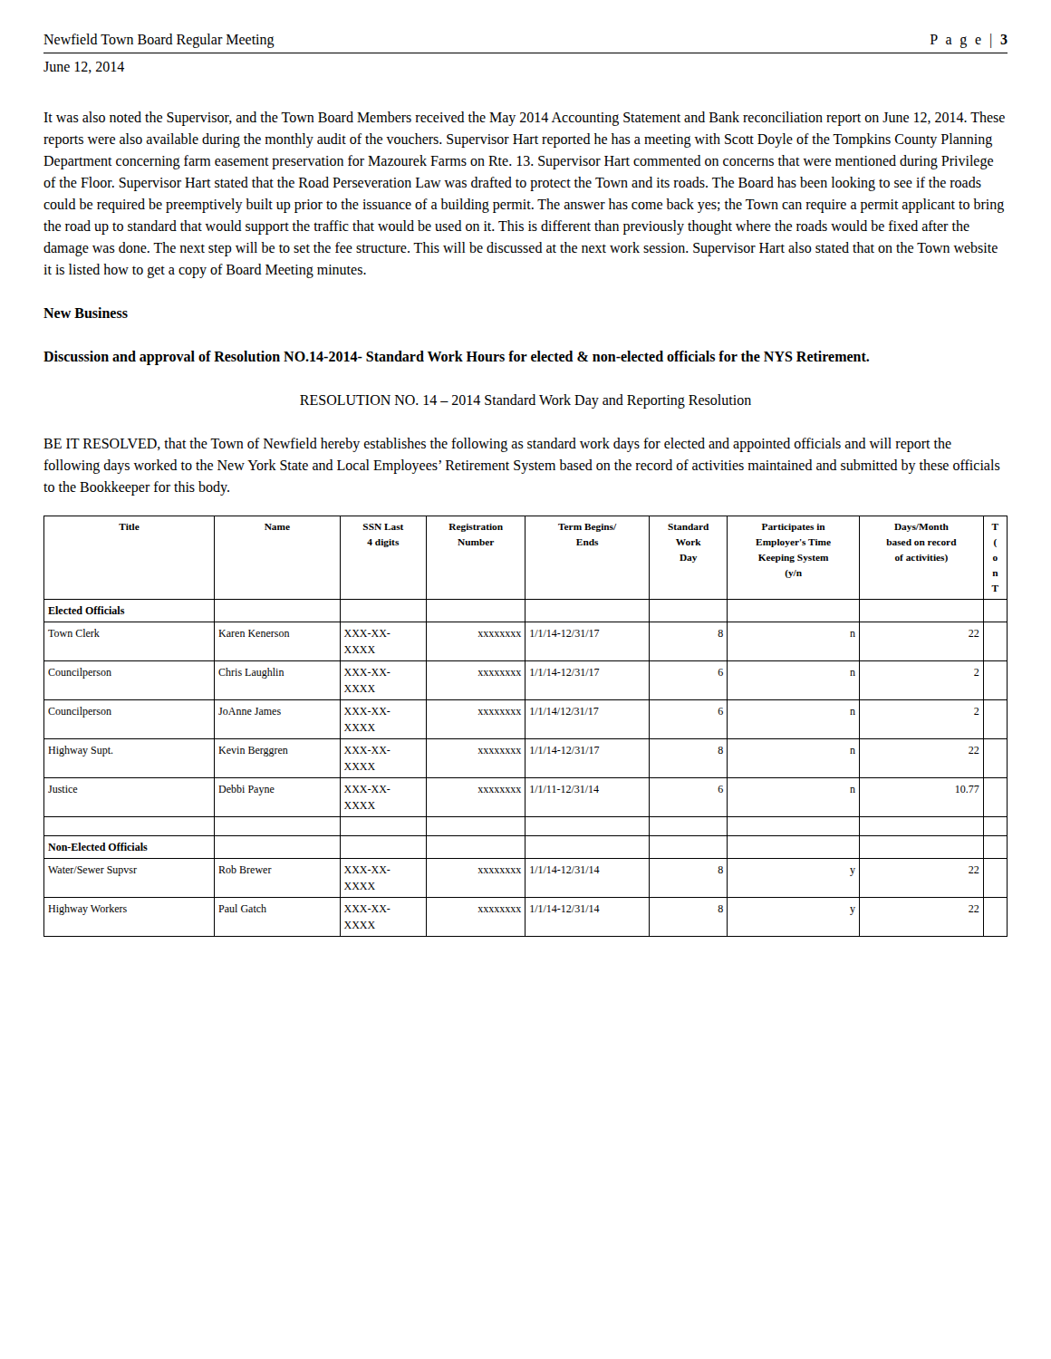Newfield Town Board Regular Meeting P a g e | 3
June 12, 2014
It was also noted the Supervisor, and the Town Board Members received the May 2014 Accounting Statement and Bank reconciliation report on June 12, 2014. These reports were also available during the monthly audit of the vouchers. Supervisor Hart reported he has a meeting with Scott Doyle of the Tompkins County Planning Department concerning farm easement preservation for Mazourek Farms on Rte. 13. Supervisor Hart commented on concerns that were mentioned during Privilege of the Floor. Supervisor Hart stated that the Road Perseveration Law was drafted to protect the Town and its roads. The Board has been looking to see if the roads could be required be preemptively built up prior to the issuance of a building permit. The answer has come back yes; the Town can require a permit applicant to bring the road up to standard that would support the traffic that would be used on it. This is different than previously thought where the roads would be fixed after the damage was done. The next step will be to set the fee structure. This will be discussed at the next work session. Supervisor Hart also stated that on the Town website it is listed how to get a copy of Board Meeting minutes.
New Business
Discussion and approval of Resolution NO.14-2014- Standard Work Hours for elected & non-elected officials for the NYS Retirement.
RESOLUTION NO. 14 – 2014 Standard Work Day and Reporting Resolution
BE IT RESOLVED, that the Town of Newfield hereby establishes the following as standard work days for elected and appointed officials and will report the following days worked to the New York State and Local Employees’ Retirement System based on the record of activities maintained and submitted by these officials to the Bookkeeper for this body.
| Title | Name | SSN Last 4 digits | Registration Number | Term Begins/ Ends | Standard Work Day | Participates in Employer's Time Keeping System (y/n | Days/Month based on record of activities) | T ( o n T |
| --- | --- | --- | --- | --- | --- | --- | --- | --- |
| Elected Officials | | | | | | | | |
| Town Clerk | Karen Kenerson | XXX-XX- XXXX | xxxxxxxx | 1/1/14-12/31/17 | 8 | n | 22 | |
| Councilperson | Chris Laughlin | XXX-XX- XXXX | xxxxxxxx | 1/1/14-12/31/17 | 6 | n | 2 | |
| Councilperson | JoAnne James | XXX-XX- XXXX | xxxxxxxx | 1/1/14/12/31/17 | 6 | n | 2 | |
| Highway Supt. | Kevin Berggren | XXX-XX- XXXX | xxxxxxxx | 1/1/14-12/31/17 | 8 | n | 22 | |
| Justice | Debbi Payne | XXX-XX- XXXX | xxxxxxxx | 1/1/11-12/31/14 | 6 | n | 10.77 | |
| Non-Elected Officials | | | | | | | | |
| Water/Sewer Supvsr | Rob Brewer | XXX-XX- XXXX | xxxxxxxx | 1/1/14-12/31/14 | 8 | y | 22 | |
| Highway Workers | Paul Gatch | XXX-XX- XXXX | xxxxxxxx | 1/1/14-12/31/14 | 8 | y | 22 | |